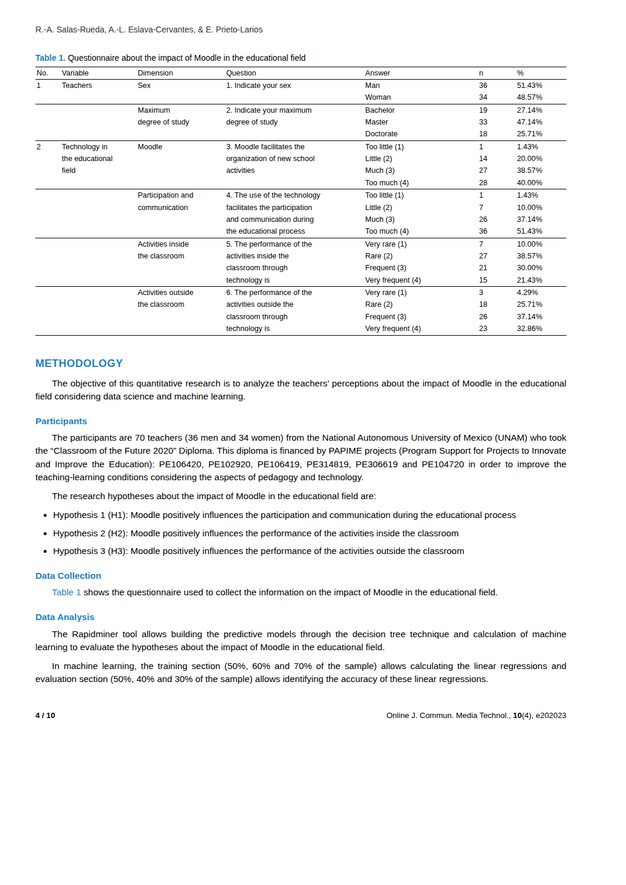R.-A. Salas-Rueda, A.-L. Eslava-Cervantes, & E. Prieto-Larios
Table 1. Questionnaire about the impact of Moodle in the educational field
| No. | Variable | Dimension | Question | Answer | n | % |
| --- | --- | --- | --- | --- | --- | --- |
| 1 | Teachers | Sex | 1. Indicate your sex | Man | 36 | 51.43% |
| | | | | Woman | 34 | 48.57% |
| | | Maximum | 2. Indicate your maximum | Bachelor | 19 | 27.14% |
| | | degree of study | degree of study | Master | 33 | 47.14% |
| | | | | Doctorate | 18 | 25.71% |
| 2 | Technology in | Moodle | 3. Moodle facilitates the | Too little (1) | 1 | 1.43% |
| | the educational | | organization of new school | Little (2) | 14 | 20.00% |
| | field | | activities | Much (3) | 27 | 38.57% |
| | | | | Too much (4) | 28 | 40.00% |
| | | Participation and | 4. The use of the technology | Too little (1) | 1 | 1.43% |
| | | communication | facilitates the participation | Little (2) | 7 | 10.00% |
| | | | and communication during | Much (3) | 26 | 37.14% |
| | | | the educational process | Too much (4) | 36 | 51.43% |
| | | Activities inside | 5. The performance of the | Very rare (1) | 7 | 10.00% |
| | | the classroom | activities inside the | Rare (2) | 27 | 38.57% |
| | | | classroom through | Frequent (3) | 21 | 30.00% |
| | | | technology is | Very frequent (4) | 15 | 21.43% |
| | | Activities outside | 6. The performance of the | Very rare (1) | 3 | 4.29% |
| | | the classroom | activities outside the | Rare (2) | 18 | 25.71% |
| | | | classroom through | Frequent (3) | 26 | 37.14% |
| | | | technology is | Very frequent (4) | 23 | 32.86% |
METHODOLOGY
The objective of this quantitative research is to analyze the teachers’ perceptions about the impact of Moodle in the educational field considering data science and machine learning.
Participants
The participants are 70 teachers (36 men and 34 women) from the National Autonomous University of Mexico (UNAM) who took the “Classroom of the Future 2020” Diploma. This diploma is financed by PAPIME projects (Program Support for Projects to Innovate and Improve the Education): PE106420, PE102920, PE106419, PE314819, PE306619 and PE104720 in order to improve the teaching-learning conditions considering the aspects of pedagogy and technology.
The research hypotheses about the impact of Moodle in the educational field are:
Hypothesis 1 (H1): Moodle positively influences the participation and communication during the educational process
Hypothesis 2 (H2): Moodle positively influences the performance of the activities inside the classroom
Hypothesis 3 (H3): Moodle positively influences the performance of the activities outside the classroom
Data Collection
Table 1 shows the questionnaire used to collect the information on the impact of Moodle in the educational field.
Data Analysis
The Rapidminer tool allows building the predictive models through the decision tree technique and calculation of machine learning to evaluate the hypotheses about the impact of Moodle in the educational field.
In machine learning, the training section (50%, 60% and 70% of the sample) allows calculating the linear regressions and evaluation section (50%, 40% and 30% of the sample) allows identifying the accuracy of these linear regressions.
4 / 10
Online J. Commun. Media Technol., 10(4), e202023